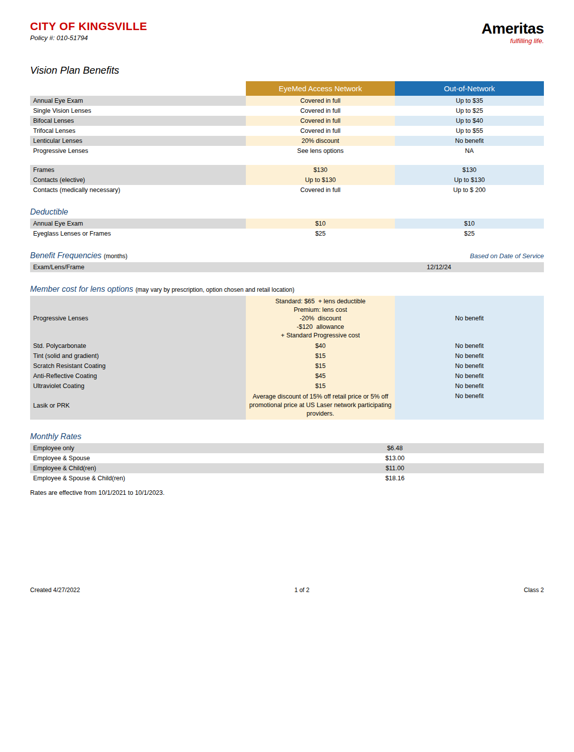CITY OF KINGSVILLE
Policy #: 010-51794
Ameritas
fulfilling life.
Vision Plan Benefits
| | EyeMed Access Network | Out-of-Network |
| --- | --- | --- |
| Annual Eye Exam | Covered in full | Up to $35 |
| Single Vision Lenses | Covered in full | Up to $25 |
| Bifocal Lenses | Covered in full | Up to $40 |
| Trifocal Lenses | Covered in full | Up to $55 |
| Lenticular Lenses | 20% discount | No benefit |
| Progressive Lenses | See lens options | NA |
| Frames | $130 | $130 |
| Contacts (elective) | Up to $130 | Up to $130 |
| Contacts (medically necessary) | Covered in full | Up to $ 200 |
Deductible
| Annual Eye Exam | $10 | $10 |
| Eyeglass Lenses or Frames | $25 | $25 |
Benefit Frequencies (months)
Based on Date of Service
| Exam/Lens/Frame | 12/12/24 |
Member cost for lens options (may vary by prescription, option chosen and retail location)
| Progressive Lenses | Standard: $65 + lens deductible Premium: lens cost -20% discount -$120 allowance + Standard Progressive cost | No benefit |
| Std. Polycarbonate | $40 | No benefit |
| Tint (solid and gradient) | $15 | No benefit |
| Scratch Resistant Coating | $15 | No benefit |
| Anti-Reflective Coating | $45 | No benefit |
| Ultraviolet Coating | $15 | No benefit |
| Lasik or PRK | Average discount of 15% off retail price or 5% off promotional price at US Laser network participating providers. | No benefit |
Monthly Rates
| Employee only | $6.48 |
| Employee & Spouse | $13.00 |
| Employee & Child(ren) | $11.00 |
| Employee & Spouse & Child(ren) | $18.16 |
Rates are effective from 10/1/2021 to 10/1/2023.
Created 4/27/2022
1 of 2
Class 2